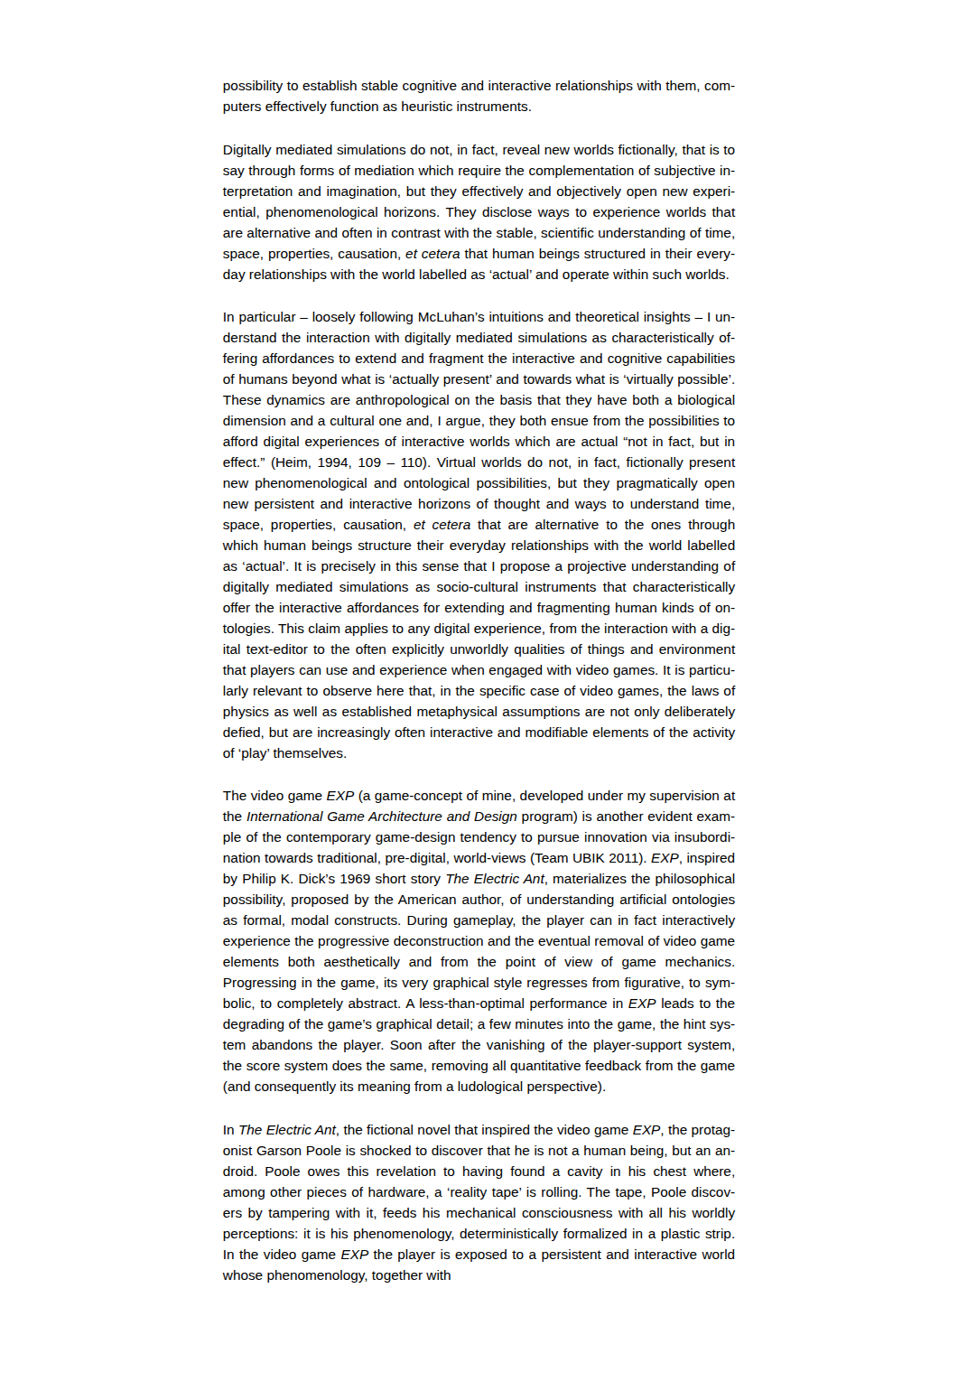possibility to establish stable cognitive and interactive relationships with them, computers effectively function as heuristic instruments.
Digitally mediated simulations do not, in fact, reveal new worlds fictionally, that is to say through forms of mediation which require the complementation of subjective interpretation and imagination, but they effectively and objectively open new experiential, phenomenological horizons. They disclose ways to experience worlds that are alternative and often in contrast with the stable, scientific understanding of time, space, properties, causation, et cetera that human beings structured in their everyday relationships with the world labelled as ‘actual’ and operate within such worlds.
In particular – loosely following McLuhan’s intuitions and theoretical insights – I understand the interaction with digitally mediated simulations as characteristically offering affordances to extend and fragment the interactive and cognitive capabilities of humans beyond what is ‘actually present’ and towards what is ‘virtually possible’. These dynamics are anthropological on the basis that they have both a biological dimension and a cultural one and, I argue, they both ensue from the possibilities to afford digital experiences of interactive worlds which are actual “not in fact, but in effect.” (Heim, 1994, 109 – 110). Virtual worlds do not, in fact, fictionally present new phenomenological and ontological possibilities, but they pragmatically open new persistent and interactive horizons of thought and ways to understand time, space, properties, causation, et cetera that are alternative to the ones through which human beings structure their everyday relationships with the world labelled as ‘actual’. It is precisely in this sense that I propose a projective understanding of digitally mediated simulations as socio-cultural instruments that characteristically offer the interactive affordances for extending and fragmenting human kinds of ontologies. This claim applies to any digital experience, from the interaction with a digital text-editor to the often explicitly unworldly qualities of things and environment that players can use and experience when engaged with video games. It is particularly relevant to observe here that, in the specific case of video games, the laws of physics as well as established metaphysical assumptions are not only deliberately defied, but are increasingly often interactive and modifiable elements of the activity of ‘play’ themselves.
The video game EXP (a game-concept of mine, developed under my supervision at the International Game Architecture and Design program) is another evident example of the contemporary game-design tendency to pursue innovation via insubordination towards traditional, pre-digital, world-views (Team UBIK 2011). EXP, inspired by Philip K. Dick’s 1969 short story The Electric Ant, materializes the philosophical possibility, proposed by the American author, of understanding artificial ontologies as formal, modal constructs. During gameplay, the player can in fact interactively experience the progressive deconstruction and the eventual removal of video game elements both aesthetically and from the point of view of game mechanics. Progressing in the game, its very graphical style regresses from figurative, to symbolic, to completely abstract. A less-than-optimal performance in EXP leads to the degrading of the game’s graphical detail; a few minutes into the game, the hint system abandons the player. Soon after the vanishing of the player-support system, the score system does the same, removing all quantitative feedback from the game (and consequently its meaning from a ludological perspective).
In The Electric Ant, the fictional novel that inspired the video game EXP, the protagonist Garson Poole is shocked to discover that he is not a human being, but an android. Poole owes this revelation to having found a cavity in his chest where, among other pieces of hardware, a ‘reality tape’ is rolling. The tape, Poole discovers by tampering with it, feeds his mechanical consciousness with all his worldly perceptions: it is his phenomenology, deterministically formalized in a plastic strip. In the video game EXP the player is exposed to a persistent and interactive world whose phenomenology, together with